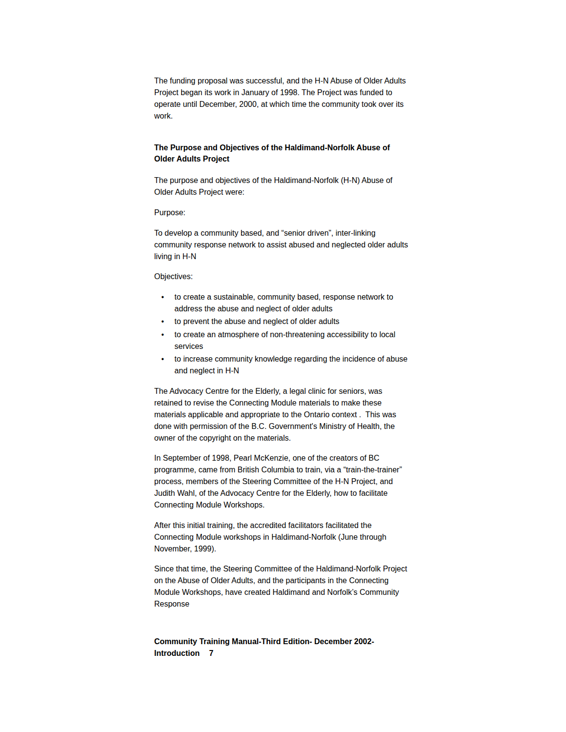The funding proposal was successful, and the H-N Abuse of Older Adults Project began its work in January of 1998. The Project was funded to operate until December, 2000, at which time the community took over its work.
The Purpose and Objectives of the Haldimand-Norfolk Abuse of Older Adults Project
The purpose and objectives of the Haldimand-Norfolk (H-N) Abuse of Older Adults Project were:
Purpose:
To develop a community based, and “senior driven”, inter-linking community response network to assist abused and neglected older adults living in H-N
Objectives:
to create a sustainable, community based, response network to address the abuse and neglect of older adults
to prevent the abuse and neglect of older adults
to create an atmosphere of non-threatening accessibility to local services
to increase community knowledge regarding the incidence of abuse and neglect in H-N
The Advocacy Centre for the Elderly, a legal clinic for seniors, was retained to revise the Connecting Module materials to make these materials applicable and appropriate to the Ontario context . This was done with permission of the B.C. Government's Ministry of Health, the owner of the copyright on the materials.
In September of 1998, Pearl McKenzie, one of the creators of BC programme, came from British Columbia to train, via a “train-the-trainer” process, members of the Steering Committee of the H-N Project, and Judith Wahl, of the Advocacy Centre for the Elderly, how to facilitate Connecting Module Workshops.
After this initial training, the accredited facilitators facilitated the Connecting Module workshops in Haldimand-Norfolk (June through November, 1999).
Since that time, the Steering Committee of the Haldimand-Norfolk Project on the Abuse of Older Adults, and the participants in the Connecting Module Workshops, have created Haldimand and Norfolk’s Community Response
Community Training Manual-Third Edition- December 2002- Introduction7